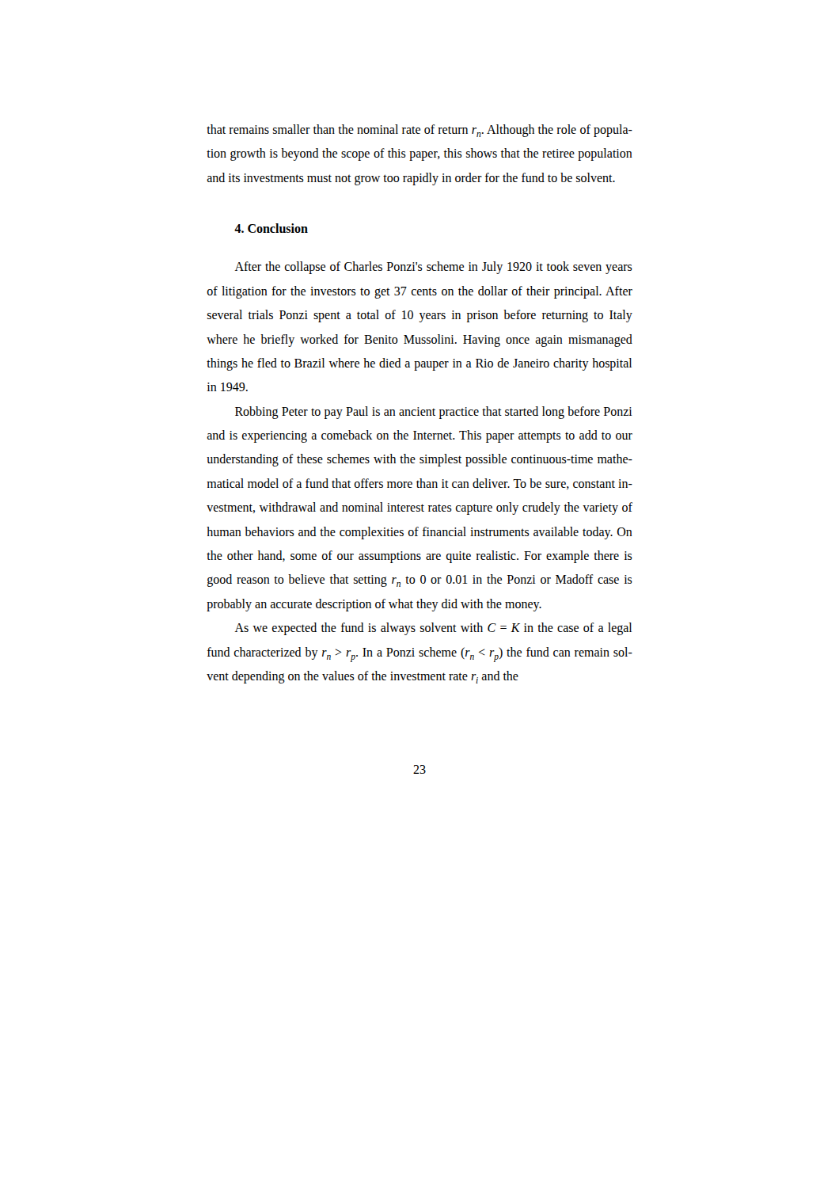that remains smaller than the nominal rate of return rn. Although the role of population growth is beyond the scope of this paper, this shows that the retiree population and its investments must not grow too rapidly in order for the fund to be solvent.
4. Conclusion
After the collapse of Charles Ponzi's scheme in July 1920 it took seven years of litigation for the investors to get 37 cents on the dollar of their principal. After several trials Ponzi spent a total of 10 years in prison before returning to Italy where he briefly worked for Benito Mussolini. Having once again mismanaged things he fled to Brazil where he died a pauper in a Rio de Janeiro charity hospital in 1949.
Robbing Peter to pay Paul is an ancient practice that started long before Ponzi and is experiencing a comeback on the Internet. This paper attempts to add to our understanding of these schemes with the simplest possible continuous-time mathematical model of a fund that offers more than it can deliver. To be sure, constant investment, withdrawal and nominal interest rates capture only crudely the variety of human behaviors and the complexities of financial instruments available today. On the other hand, some of our assumptions are quite realistic. For example there is good reason to believe that setting rn to 0 or 0.01 in the Ponzi or Madoff case is probably an accurate description of what they did with the money.
As we expected the fund is always solvent with C = K in the case of a legal fund characterized by rn > rp. In a Ponzi scheme (rn < rp) the fund can remain solvent depending on the values of the investment rate ri and the
23